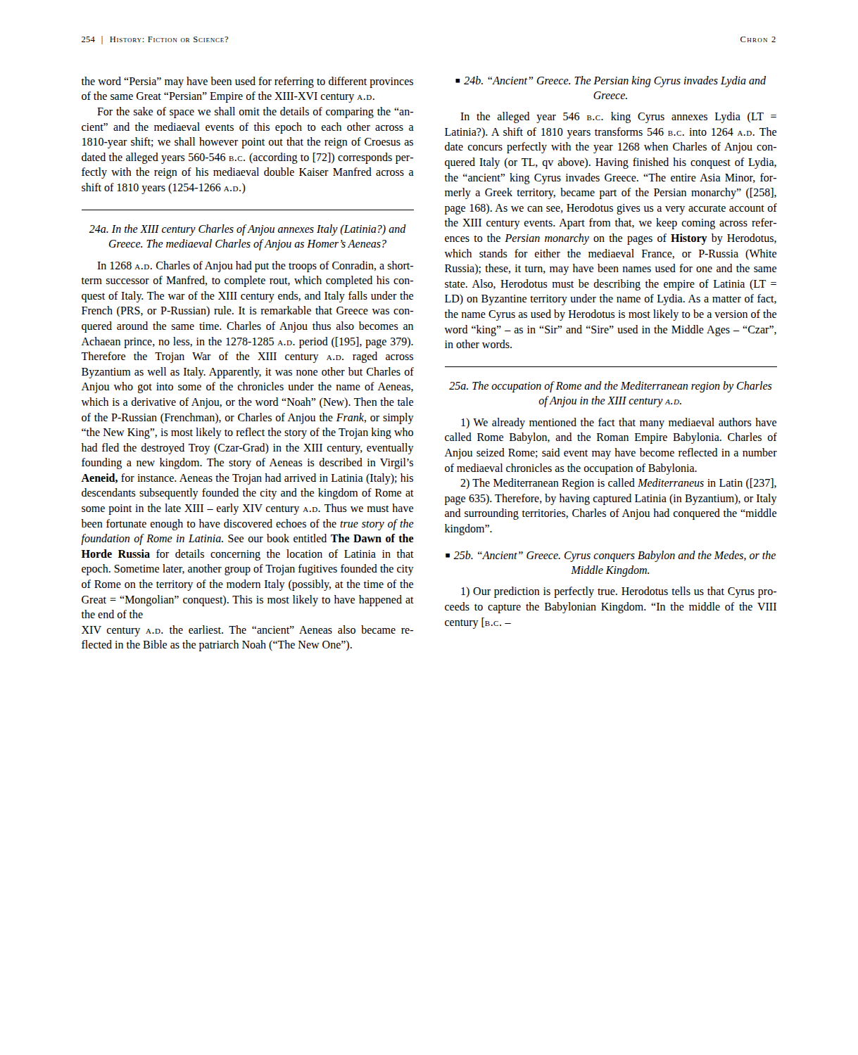254 | History: Fiction or Science?
Chron 2
the word “Persia” may have been used for referring to different provinces of the same Great “Persian” Empire of the XIII-XVI century a.d.
For the sake of space we shall omit the details of comparing the “ancient” and the mediaeval events of this epoch to each other across a 1810-year shift; we shall however point out that the reign of Croesus as dated the alleged years 560-546 b.c. (according to [72]) corresponds perfectly with the reign of his mediaeval double Kaiser Manfred across a shift of 1810 years (1254-1266 a.d.)
24a. In the XIII century Charles of Anjou annexes Italy (Latinia?) and Greece. The mediaeval Charles of Anjou as Homer’s Aeneas?
In 1268 a.d. Charles of Anjou had put the troops of Conradin, a short-term successor of Manfred, to complete rout, which completed his conquest of Italy. The war of the XIII century ends, and Italy falls under the French (PRS, or P-Russian) rule. It is remarkable that Greece was conquered around the same time. Charles of Anjou thus also becomes an Achaean prince, no less, in the 1278-1285 a.d. period ([195], page 379). Therefore the Trojan War of the XIII century a.d. raged across Byzantium as well as Italy. Apparently, it was none other but Charles of Anjou who got into some of the chronicles under the name of Aeneas, which is a derivative of Anjou, or the word “Noah” (New). Then the tale of the P-Russian (Frenchman), or Charles of Anjou the Frank, or simply “the New King”, is most likely to reflect the story of the Trojan king who had fled the destroyed Troy (Czar-Grad) in the XIII century, eventually founding a new kingdom. The story of Aeneas is described in Virgil’s Aeneid, for instance. Aeneas the Trojan had arrived in Latinia (Italy); his descendants subsequently founded the city and the kingdom of Rome at some point in the late XIII – early XIV century a.d. Thus we must have been fortunate enough to have discovered echoes of the true story of the foundation of Rome in Latinia. See our book entitled The Dawn of the Horde Russia for details concerning the location of Latinia in that epoch. Sometime later, another group of Trojan fugitives founded the city of Rome on the territory of the modern Italy (possibly, at the time of the Great = “Mongolian” conquest). This is most likely to have happened at the end of the
XIV century a.d. the earliest. The “ancient” Aeneas also became reflected in the Bible as the patriarch Noah (“The New One”).
24b. “Ancient” Greece. The Persian king Cyrus invades Lydia and Greece.
In the alleged year 546 b.c. king Cyrus annexes Lydia (LT = Latinia?). A shift of 1810 years transforms 546 b.c. into 1264 a.d. The date concurs perfectly with the year 1268 when Charles of Anjou conquered Italy (or TL, qv above). Having finished his conquest of Lydia, the “ancient” king Cyrus invades Greece. “The entire Asia Minor, formerly a Greek territory, became part of the Persian monarchy” ([258], page 168). As we can see, Herodotus gives us a very accurate account of the XIII century events. Apart from that, we keep coming across references to the Persian monarchy on the pages of History by Herodotus, which stands for either the mediaeval France, or P-Russia (White Russia); these, it turn, may have been names used for one and the same state. Also, Herodotus must be describing the empire of Latinia (LT = LD) on Byzantine territory under the name of Lydia. As a matter of fact, the name Cyrus as used by Herodotus is most likely to be a version of the word “king” – as in “Sir” and “Sire” used in the Middle Ages – “Czar”, in other words.
25a. The occupation of Rome and the Mediterranean region by Charles of Anjou in the XIII century a.d.
1) We already mentioned the fact that many mediaeval authors have called Rome Babylon, and the Roman Empire Babylonia. Charles of Anjou seized Rome; said event may have become reflected in a number of mediaeval chronicles as the occupation of Babylonia.
2) The Mediterranean Region is called Mediterraneus in Latin ([237], page 635). Therefore, by having captured Latinia (in Byzantium), or Italy and surrounding territories, Charles of Anjou had conquered the “middle kingdom”.
25b. “Ancient” Greece. Cyrus conquers Babylon and the Medes, or the Middle Kingdom.
1) Our prediction is perfectly true. Herodotus tells us that Cyrus proceeds to capture the Babylonian Kingdom. “In the middle of the VIII century [b.c. –